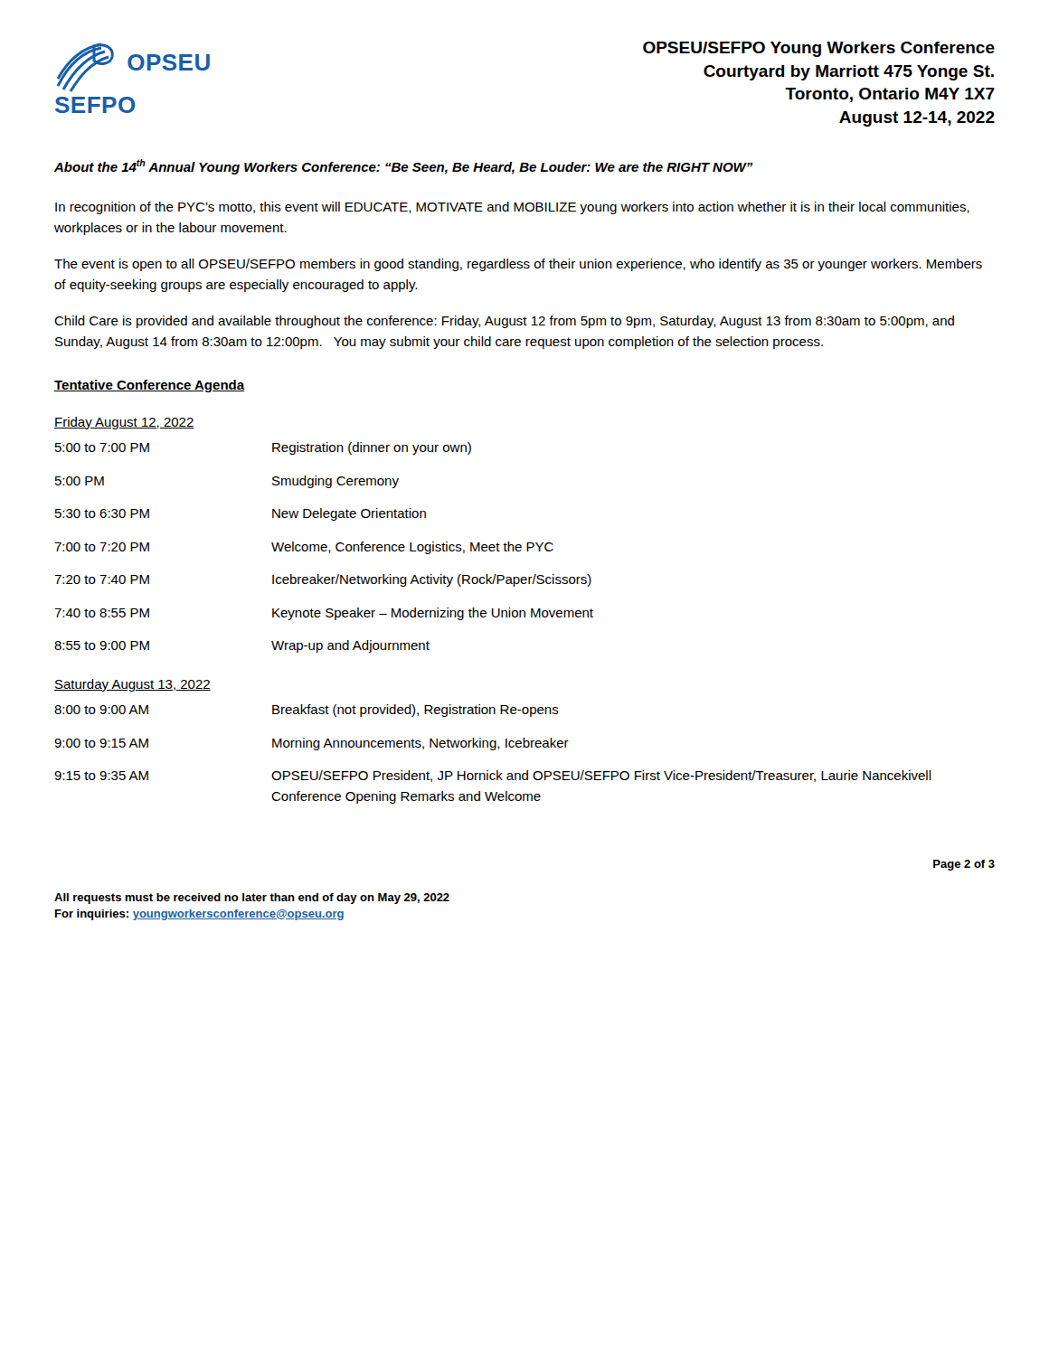OPSEU
SEFPO
OPSEU/SEFPO Young Workers Conference
Courtyard by Marriott 475 Yonge St.
Toronto, Ontario M4Y 1X7
August 12-14, 2022
About the 14th Annual Young Workers Conference: “Be Seen, Be Heard, Be Louder: We are the RIGHT NOW”
In recognition of the PYC’s motto, this event will EDUCATE, MOTIVATE and MOBILIZE young workers into action whether it is in their local communities, workplaces or in the labour movement.
The event is open to all OPSEU/SEFPO members in good standing, regardless of their union experience, who identify as 35 or younger workers. Members of equity-seeking groups are especially encouraged to apply.
Child Care is provided and available throughout the conference: Friday, August 12 from 5pm to 9pm, Saturday, August 13 from 8:30am to 5:00pm, and Sunday, August 14 from 8:30am to 12:00pm. You may submit your child care request upon completion of the selection process.
Tentative Conference Agenda
Friday August 12, 2022
| 5:00 to 7:00 PM | Registration (dinner on your own) |
| 5:00 PM | Smudging Ceremony |
| 5:30 to 6:30 PM | New Delegate Orientation |
| 7:00 to 7:20 PM | Welcome, Conference Logistics, Meet the PYC |
| 7:20 to 7:40 PM | Icebreaker/Networking Activity (Rock/Paper/Scissors) |
| 7:40 to 8:55 PM | Keynote Speaker – Modernizing the Union Movement |
| 8:55 to 9:00 PM | Wrap-up and Adjournment |
Saturday August 13, 2022
| 8:00 to 9:00 AM | Breakfast (not provided), Registration Re-opens |
| 9:00 to 9:15 AM | Morning Announcements, Networking, Icebreaker |
| 9:15 to 9:35 AM | OPSEU/SEFPO President, JP Hornick and OPSEU/SEFPO First Vice-President/Treasurer, Laurie Nancekivell Conference Opening Remarks and Welcome |
Page 2 of 3
All requests must be received no later than end of day on May 29, 2022
For inquiries: youngworkersconference@opseu.org